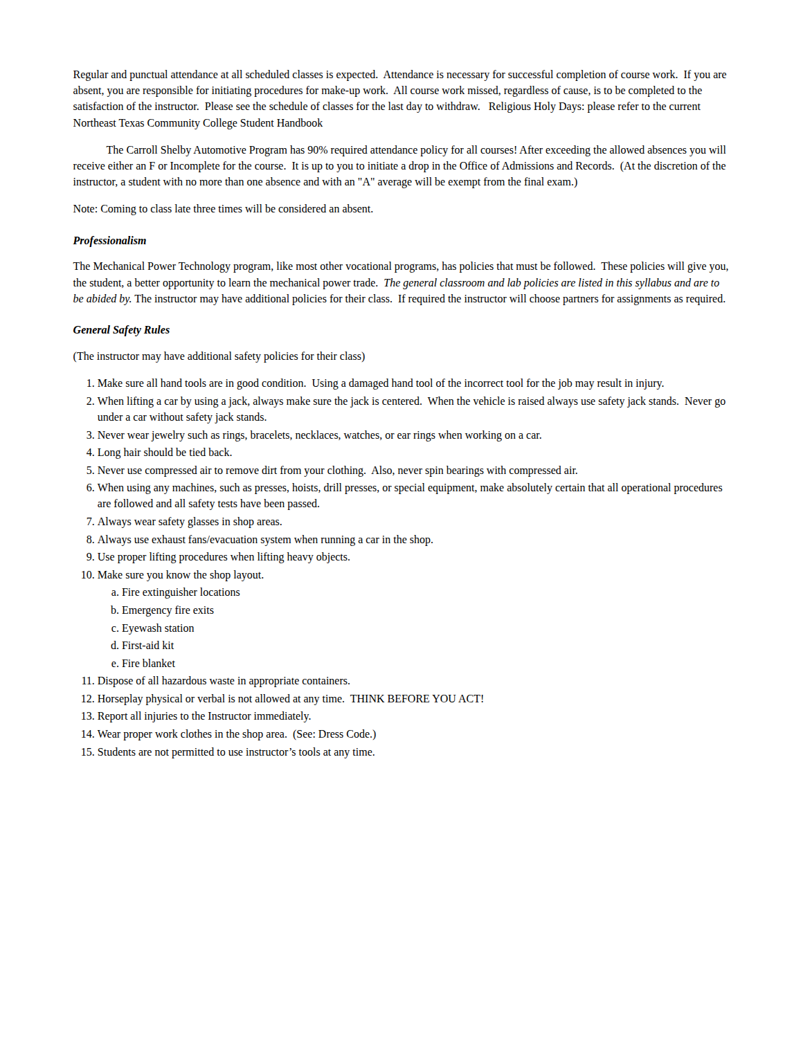Regular and punctual attendance at all scheduled classes is expected. Attendance is necessary for successful completion of course work. If you are absent, you are responsible for initiating procedures for make-up work. All course work missed, regardless of cause, is to be completed to the satisfaction of the instructor. Please see the schedule of classes for the last day to withdraw. Religious Holy Days: please refer to the current Northeast Texas Community College Student Handbook
The Carroll Shelby Automotive Program has 90% required attendance policy for all courses! After exceeding the allowed absences you will receive either an F or Incomplete for the course. It is up to you to initiate a drop in the Office of Admissions and Records. (At the discretion of the instructor, a student with no more than one absence and with an "A" average will be exempt from the final exam.)
Note: Coming to class late three times will be considered an absent.
Professionalism
The Mechanical Power Technology program, like most other vocational programs, has policies that must be followed. These policies will give you, the student, a better opportunity to learn the mechanical power trade. The general classroom and lab policies are listed in this syllabus and are to be abided by. The instructor may have additional policies for their class. If required the instructor will choose partners for assignments as required.
General Safety Rules
(The instructor may have additional safety policies for their class)
Make sure all hand tools are in good condition. Using a damaged hand tool of the incorrect tool for the job may result in injury.
When lifting a car by using a jack, always make sure the jack is centered. When the vehicle is raised always use safety jack stands. Never go under a car without safety jack stands.
Never wear jewelry such as rings, bracelets, necklaces, watches, or ear rings when working on a car.
Long hair should be tied back.
Never use compressed air to remove dirt from your clothing. Also, never spin bearings with compressed air.
When using any machines, such as presses, hoists, drill presses, or special equipment, make absolutely certain that all operational procedures are followed and all safety tests have been passed.
Always wear safety glasses in shop areas.
Always use exhaust fans/evacuation system when running a car in the shop.
Use proper lifting procedures when lifting heavy objects.
Make sure you know the shop layout.
Fire extinguisher locations
Emergency fire exits
Eyewash station
First-aid kit
Fire blanket
Dispose of all hazardous waste in appropriate containers.
Horseplay physical or verbal is not allowed at any time. THINK BEFORE YOU ACT!
Report all injuries to the Instructor immediately.
Wear proper work clothes in the shop area. (See: Dress Code.)
Students are not permitted to use instructor’s tools at any time.